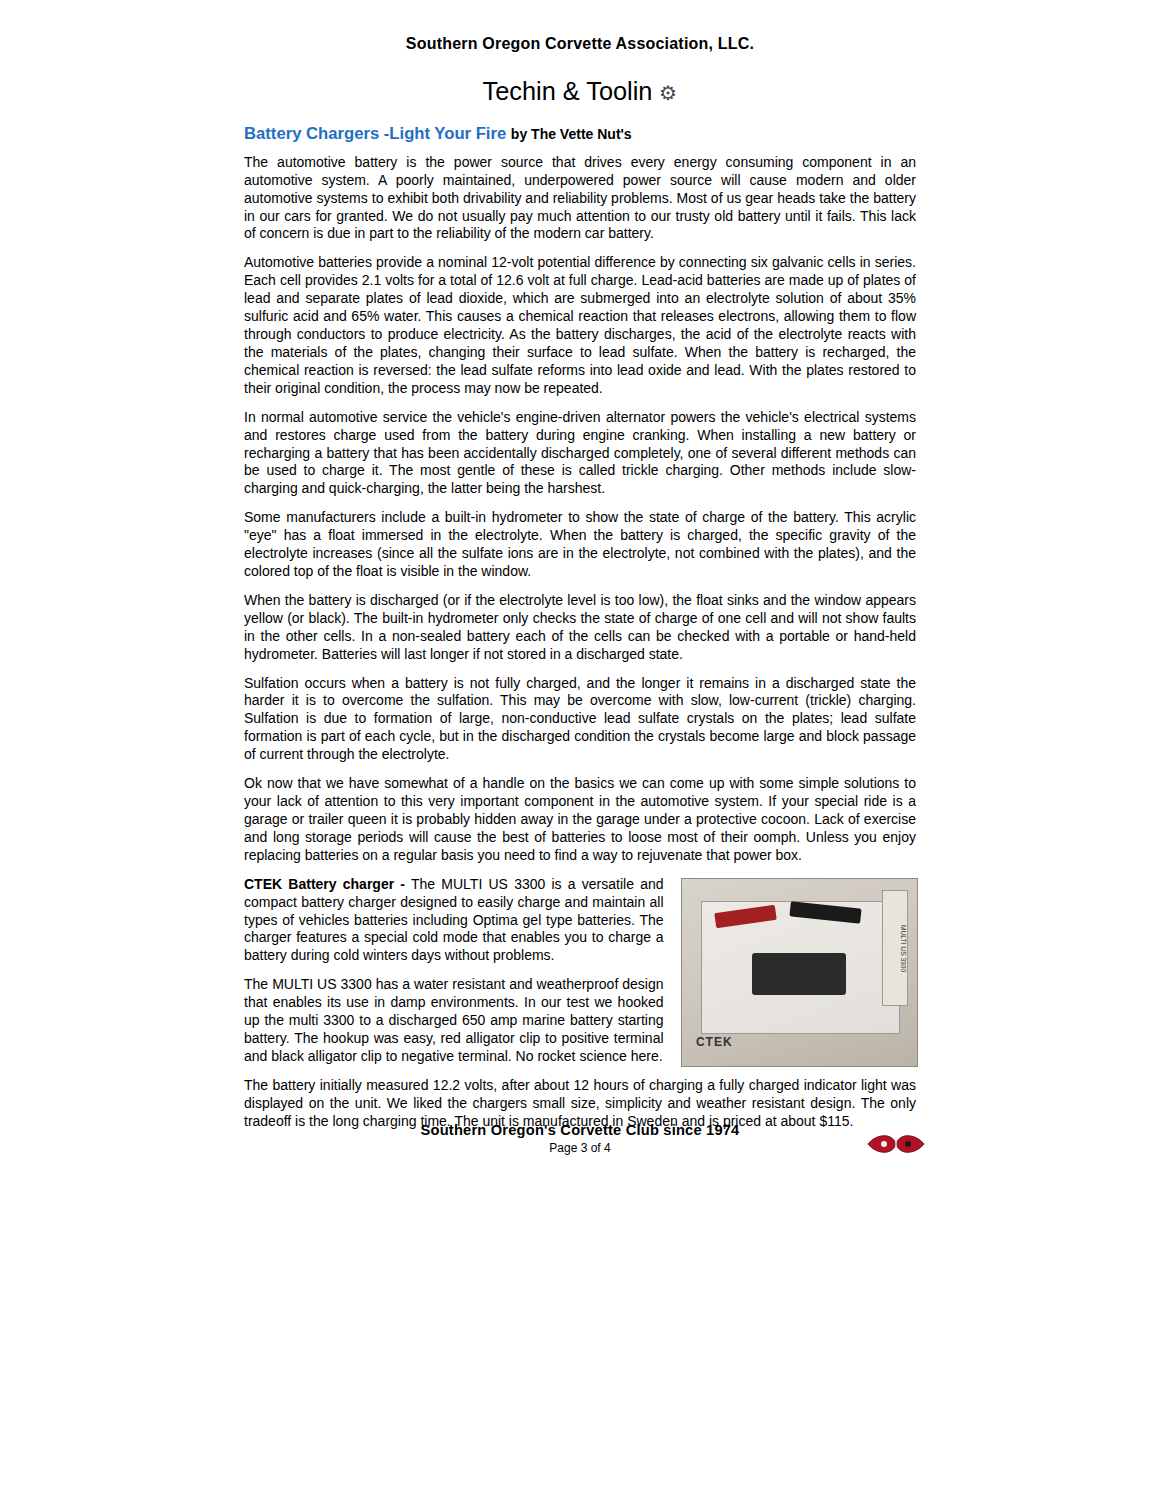Southern Oregon Corvette Association, LLC.
Techin & Toolin ⚙
Battery Chargers -Light Your Fire by The Vette Nut's
The automotive battery is the power source that drives every energy consuming component in an automotive system. A poorly maintained, underpowered power source will cause modern and older automotive systems to exhibit both drivability and reliability problems. Most of us gear heads take the battery in our cars for granted. We do not usually pay much attention to our trusty old battery until it fails. This lack of concern is due in part to the reliability of the modern car battery.
Automotive batteries provide a nominal 12-volt potential difference by connecting six galvanic cells in series. Each cell provides 2.1 volts for a total of 12.6 volt at full charge. Lead-acid batteries are made up of plates of lead and separate plates of lead dioxide, which are submerged into an electrolyte solution of about 35% sulfuric acid and 65% water. This causes a chemical reaction that releases electrons, allowing them to flow through conductors to produce electricity. As the battery discharges, the acid of the electrolyte reacts with the materials of the plates, changing their surface to lead sulfate. When the battery is recharged, the chemical reaction is reversed: the lead sulfate reforms into lead oxide and lead. With the plates restored to their original condition, the process may now be repeated.
In normal automotive service the vehicle's engine-driven alternator powers the vehicle's electrical systems and restores charge used from the battery during engine cranking. When installing a new battery or recharging a battery that has been accidentally discharged completely, one of several different methods can be used to charge it. The most gentle of these is called trickle charging. Other methods include slow-charging and quick-charging, the latter being the harshest.
Some manufacturers include a built-in hydrometer to show the state of charge of the battery. This acrylic "eye" has a float immersed in the electrolyte. When the battery is charged, the specific gravity of the electrolyte increases (since all the sulfate ions are in the electrolyte, not combined with the plates), and the colored top of the float is visible in the window.
When the battery is discharged (or if the electrolyte level is too low), the float sinks and the window appears yellow (or black). The built-in hydrometer only checks the state of charge of one cell and will not show faults in the other cells. In a non-sealed battery each of the cells can be checked with a portable or hand-held hydrometer. Batteries will last longer if not stored in a discharged state.
Sulfation occurs when a battery is not fully charged, and the longer it remains in a discharged state the harder it is to overcome the sulfation. This may be overcome with slow, low-current (trickle) charging. Sulfation is due to formation of large, non-conductive lead sulfate crystals on the plates; lead sulfate formation is part of each cycle, but in the discharged condition the crystals become large and block passage of current through the electrolyte.
Ok now that we have somewhat of a handle on the basics we can come up with some simple solutions to your lack of attention to this very important component in the automotive system. If your special ride is a garage or trailer queen it is probably hidden away in the garage under a protective cocoon. Lack of exercise and long storage periods will cause the best of batteries to loose most of their oomph. Unless you enjoy replacing batteries on a regular basis you need to find a way to rejuvenate that power box.
MULTI US 3300
CTEK
CTEK Battery charger - The MULTI US 3300 is a versatile and compact battery charger designed to easily charge and maintain all types of vehicles batteries including Optima gel type batteries. The charger features a special cold mode that enables you to charge a battery during cold winters days without problems.
The MULTI US 3300 has a water resistant and weatherproof design that enables its use in damp environments. In our test we hooked up the multi 3300 to a discharged 650 amp marine battery starting battery. The hookup was easy, red alligator clip to positive terminal and black alligator clip to negative terminal. No rocket science here.
The battery initially measured 12.2 volts, after about 12 hours of charging a fully charged indicator light was displayed on the unit. We liked the chargers small size, simplicity and weather resistant design. The only tradeoff is the long charging time. The unit is manufactured in Sweden and is priced at about $115.
Southern Oregon's Corvette Club since 1974
Page 3 of 4